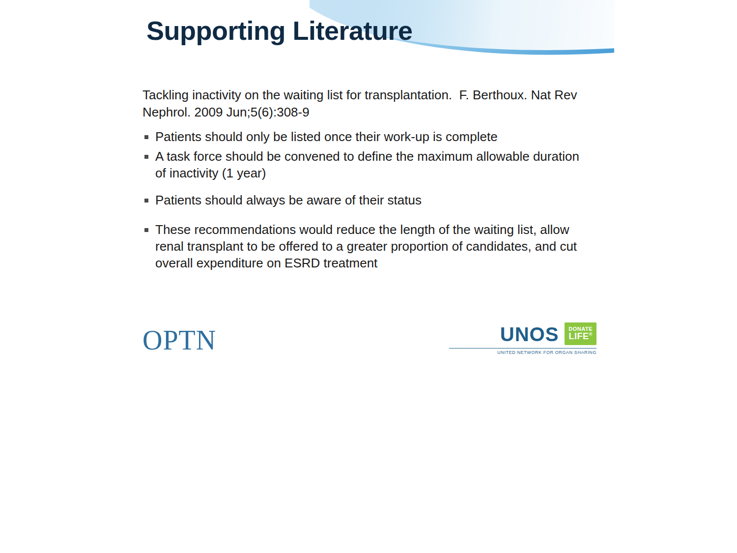Supporting Literature
Tackling inactivity on the waiting list for transplantation. F. Berthoux. Nat Rev Nephrol. 2009 Jun;5(6):308-9
Patients should only be listed once their work-up is complete
A task force should be convened to define the maximum allowable duration of inactivity (1 year)
Patients should always be aware of their status
These recommendations would reduce the length of the waiting list, allow renal transplant to be offered to a greater proportion of candidates, and cut overall expenditure on ESRD treatment
OPTN
UNOS
DONATE LIFE®
United Network for Organ Sharing